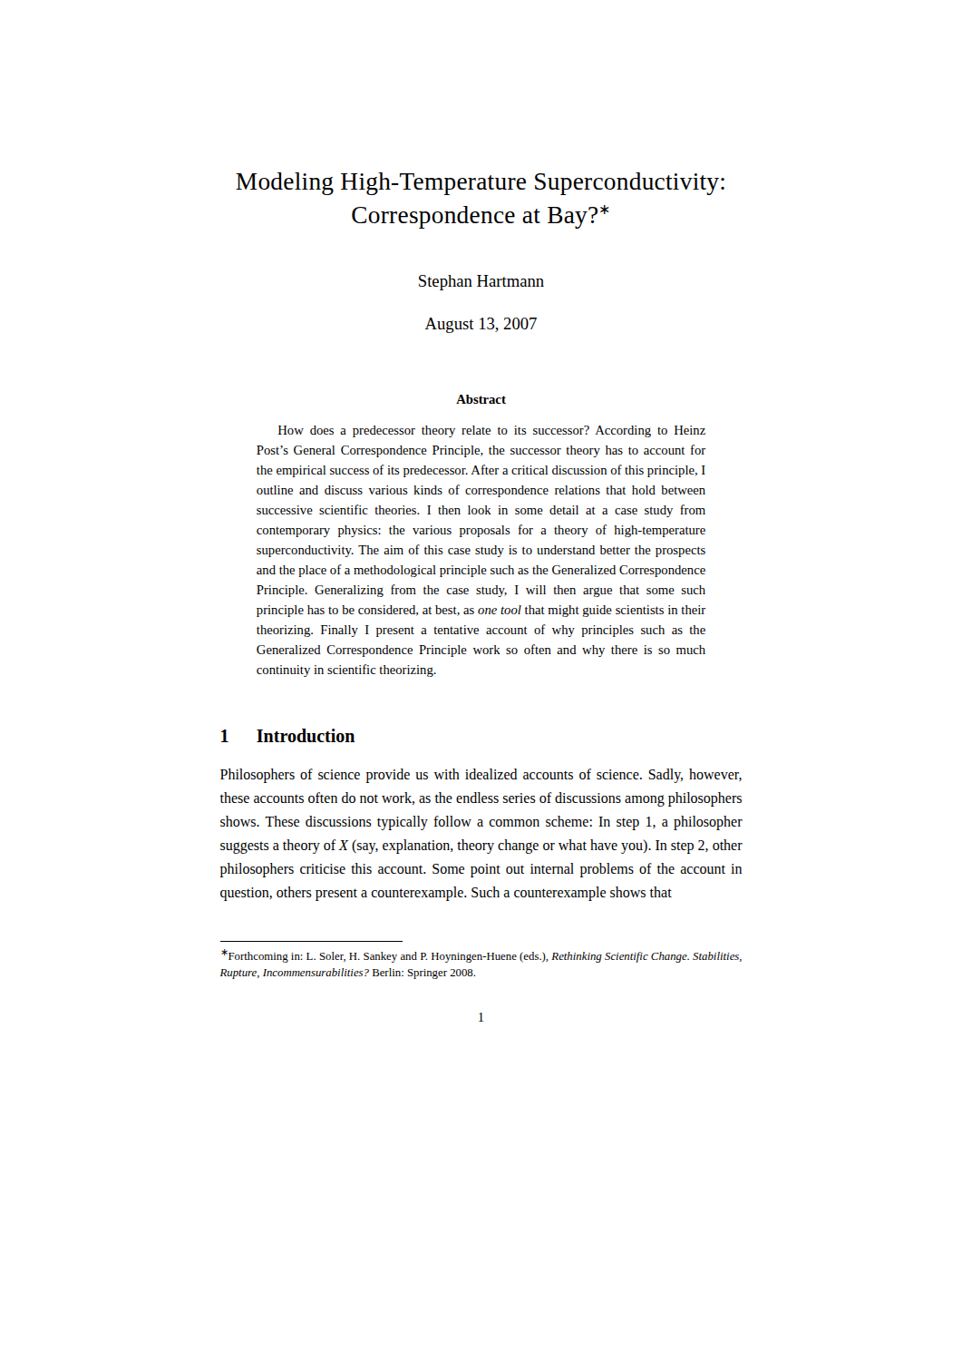Modeling High-Temperature Superconductivity:
Correspondence at Bay?∗
Stephan Hartmann
August 13, 2007
Abstract
How does a predecessor theory relate to its successor? According to Heinz Post’s General Correspondence Principle, the successor theory has to account for the empirical success of its predecessor. After a critical discussion of this principle, I outline and discuss various kinds of correspondence relations that hold between successive scientific theories. I then look in some detail at a case study from contemporary physics: the various proposals for a theory of high-temperature superconductivity. The aim of this case study is to understand better the prospects and the place of a methodological principle such as the Generalized Correspondence Principle. Generalizing from the case study, I will then argue that some such principle has to be considered, at best, as one tool that might guide scientists in their theorizing. Finally I present a tentative account of why principles such as the Generalized Correspondence Principle work so often and why there is so much continuity in scientific theorizing.
1 Introduction
Philosophers of science provide us with idealized accounts of science. Sadly, however, these accounts often do not work, as the endless series of discussions among philosophers shows. These discussions typically follow a common scheme: In step 1, a philosopher suggests a theory of X (say, explanation, theory change or what have you). In step 2, other philosophers criticise this account. Some point out internal problems of the account in question, others present a counterexample. Such a counterexample shows that
∗Forthcoming in: L. Soler, H. Sankey and P. Hoyningen-Huene (eds.), Rethinking Scientific Change. Stabilities, Rupture, Incommensurabilities? Berlin: Springer 2008.
1